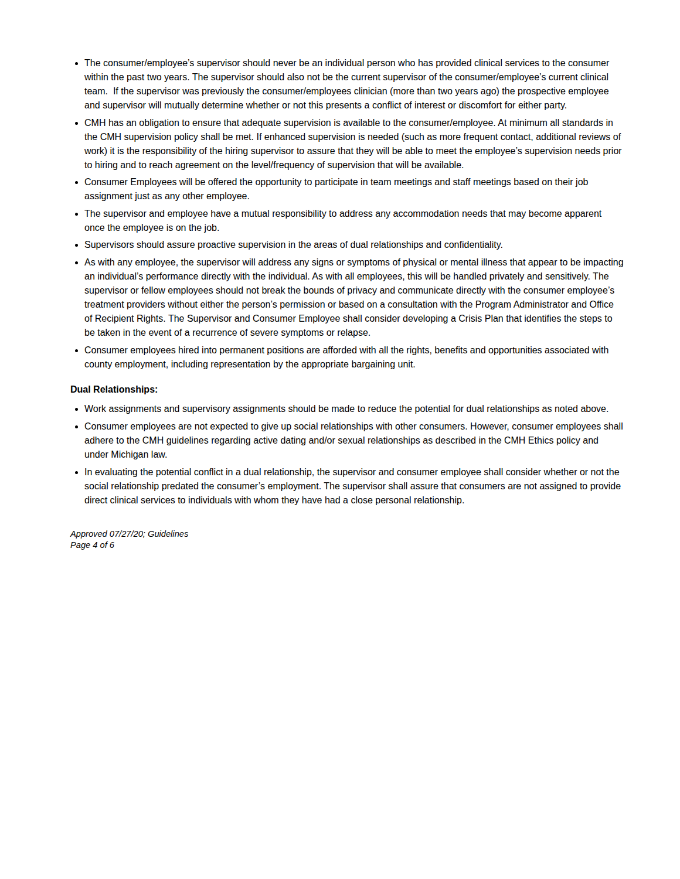The consumer/employee’s supervisor should never be an individual person who has provided clinical services to the consumer within the past two years. The supervisor should also not be the current supervisor of the consumer/employee’s current clinical team. If the supervisor was previously the consumer/employees clinician (more than two years ago) the prospective employee and supervisor will mutually determine whether or not this presents a conflict of interest or discomfort for either party.
CMH has an obligation to ensure that adequate supervision is available to the consumer/employee. At minimum all standards in the CMH supervision policy shall be met. If enhanced supervision is needed (such as more frequent contact, additional reviews of work) it is the responsibility of the hiring supervisor to assure that they will be able to meet the employee’s supervision needs prior to hiring and to reach agreement on the level/frequency of supervision that will be available.
Consumer Employees will be offered the opportunity to participate in team meetings and staff meetings based on their job assignment just as any other employee.
The supervisor and employee have a mutual responsibility to address any accommodation needs that may become apparent once the employee is on the job.
Supervisors should assure proactive supervision in the areas of dual relationships and confidentiality.
As with any employee, the supervisor will address any signs or symptoms of physical or mental illness that appear to be impacting an individual’s performance directly with the individual. As with all employees, this will be handled privately and sensitively. The supervisor or fellow employees should not break the bounds of privacy and communicate directly with the consumer employee’s treatment providers without either the person’s permission or based on a consultation with the Program Administrator and Office of Recipient Rights. The Supervisor and Consumer Employee shall consider developing a Crisis Plan that identifies the steps to be taken in the event of a recurrence of severe symptoms or relapse.
Consumer employees hired into permanent positions are afforded with all the rights, benefits and opportunities associated with county employment, including representation by the appropriate bargaining unit.
Dual Relationships:
Work assignments and supervisory assignments should be made to reduce the potential for dual relationships as noted above.
Consumer employees are not expected to give up social relationships with other consumers. However, consumer employees shall adhere to the CMH guidelines regarding active dating and/or sexual relationships as described in the CMH Ethics policy and under Michigan law.
In evaluating the potential conflict in a dual relationship, the supervisor and consumer employee shall consider whether or not the social relationship predated the consumer’s employment. The supervisor shall assure that consumers are not assigned to provide direct clinical services to individuals with whom they have had a close personal relationship.
Approved 07/27/20; Guidelines
Page 4 of 6